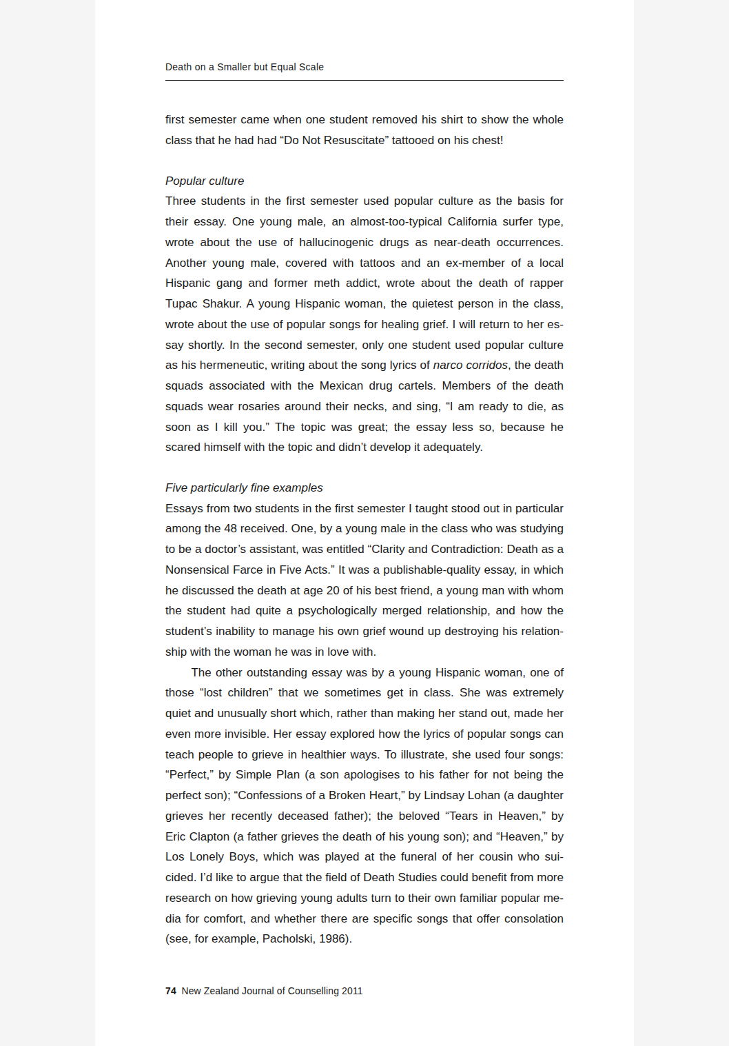Death on a Smaller but Equal Scale
first semester came when one student removed his shirt to show the whole class that he had had “Do Not Resuscitate” tattooed on his chest!
Popular culture
Three students in the first semester used popular culture as the basis for their essay. One young male, an almost-too-typical California surfer type, wrote about the use of hallucinogenic drugs as near-death occurrences. Another young male, covered with tattoos and an ex-member of a local Hispanic gang and former meth addict, wrote about the death of rapper Tupac Shakur. A young Hispanic woman, the quietest person in the class, wrote about the use of popular songs for healing grief. I will return to her essay shortly. In the second semester, only one student used popular culture as his hermeneutic, writing about the song lyrics of narco corridos, the death squads associated with the Mexican drug cartels. Members of the death squads wear rosaries around their necks, and sing, “I am ready to die, as soon as I kill you.” The topic was great; the essay less so, because he scared himself with the topic and didn’t develop it adequately.
Five particularly fine examples
Essays from two students in the first semester I taught stood out in particular among the 48 received. One, by a young male in the class who was studying to be a doctor’s assistant, was entitled “Clarity and Contradiction: Death as a Nonsensical Farce in Five Acts.” It was a publishable-quality essay, in which he discussed the death at age 20 of his best friend, a young man with whom the student had quite a psychologically merged relationship, and how the student’s inability to manage his own grief wound up destroying his relationship with the woman he was in love with.
The other outstanding essay was by a young Hispanic woman, one of those “lost children” that we sometimes get in class. She was extremely quiet and unusually short which, rather than making her stand out, made her even more invisible. Her essay explored how the lyrics of popular songs can teach people to grieve in healthier ways. To illustrate, she used four songs: “Perfect,” by Simple Plan (a son apologises to his father for not being the perfect son); “Confessions of a Broken Heart,” by Lindsay Lohan (a daughter grieves her recently deceased father); the beloved “Tears in Heaven,” by Eric Clapton (a father grieves the death of his young son); and “Heaven,” by Los Lonely Boys, which was played at the funeral of her cousin who suicided. I’d like to argue that the field of Death Studies could benefit from more research on how grieving young adults turn to their own familiar popular media for comfort, and whether there are specific songs that offer consolation (see, for example, Pacholski, 1986).
74 New Zealand Journal of Counselling 2011